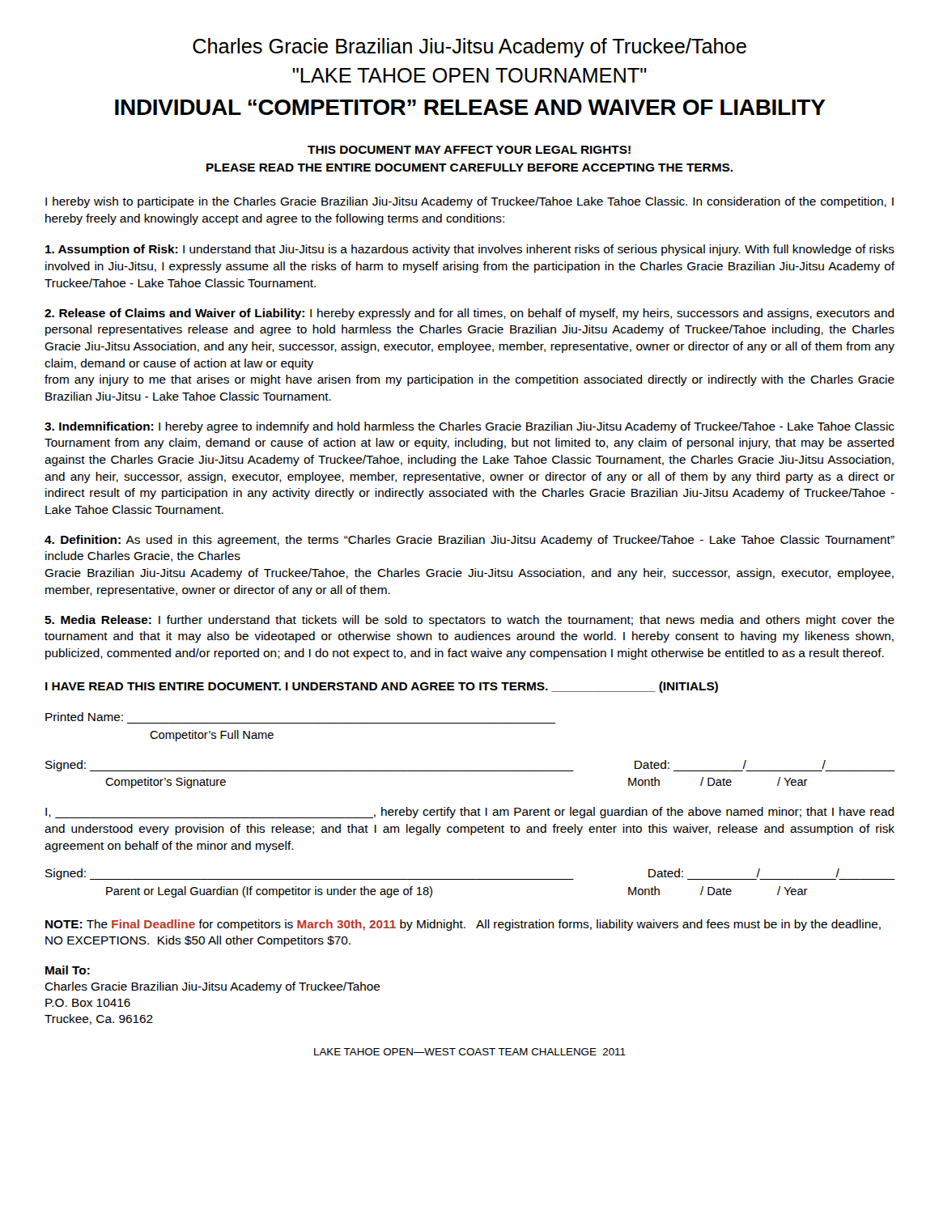Charles Gracie Brazilian Jiu-Jitsu Academy of Truckee/Tahoe
"LAKE TAHOE OPEN TOURNAMENT"
INDIVIDUAL “COMPETITOR” RELEASE AND WAIVER OF LIABILITY
THIS DOCUMENT MAY AFFECT YOUR LEGAL RIGHTS!
PLEASE READ THE ENTIRE DOCUMENT CAREFULLY BEFORE ACCEPTING THE TERMS.
I hereby wish to participate in the Charles Gracie Brazilian Jiu-Jitsu Academy of Truckee/Tahoe Lake Tahoe Classic. In consideration of the competition, I hereby freely and knowingly accept and agree to the following terms and conditions:
1. Assumption of Risk: I understand that Jiu-Jitsu is a hazardous activity that involves inherent risks of serious physical injury. With full knowledge of risks involved in Jiu-Jitsu, I expressly assume all the risks of harm to myself arising from the participation in the Charles Gracie Brazilian Jiu-Jitsu Academy of Truckee/Tahoe - Lake Tahoe Classic Tournament.
2. Release of Claims and Waiver of Liability: I hereby expressly and for all times, on behalf of myself, my heirs, successors and assigns, executors and personal representatives release and agree to hold harmless the Charles Gracie Brazilian Jiu-Jitsu Academy of Truckee/Tahoe including, the Charles Gracie Jiu-Jitsu Association, and any heir, successor, assign, executor, employee, member, representative, owner or director of any or all of them from any claim, demand or cause of action at law or equity
from any injury to me that arises or might have arisen from my participation in the competition associated directly or indirectly with the Charles Gracie Brazilian Jiu-Jitsu - Lake Tahoe Classic Tournament.
3. Indemnification: I hereby agree to indemnify and hold harmless the Charles Gracie Brazilian Jiu-Jitsu Academy of Truckee/Tahoe - Lake Tahoe Classic Tournament from any claim, demand or cause of action at law or equity, including, but not limited to, any claim of personal injury, that may be asserted against the Charles Gracie Jiu-Jitsu Academy of Truckee/Tahoe, including the Lake Tahoe Classic Tournament, the Charles Gracie Jiu-Jitsu Association, and any heir, successor, assign, executor, employee, member, representative, owner or director of any or all of them by any third party as a direct or indirect result of my participation in any activity directly or indirectly associated with the Charles Gracie Brazilian Jiu-Jitsu Academy of Truckee/Tahoe - Lake Tahoe Classic Tournament.
4. Definition: As used in this agreement, the terms “Charles Gracie Brazilian Jiu-Jitsu Academy of Truckee/Tahoe - Lake Tahoe Classic Tournament” include Charles Gracie, the Charles
Gracie Brazilian Jiu-Jitsu Academy of Truckee/Tahoe, the Charles Gracie Jiu-Jitsu Association, and any heir, successor, assign, executor, employee, member, representative, owner or director of any or all of them.
5. Media Release: I further understand that tickets will be sold to spectators to watch the tournament; that news media and others might cover the tournament and that it may also be videotaped or otherwise shown to audiences around the world. I hereby consent to having my likeness shown, publicized, commented and/or reported on; and I do not expect to, and in fact waive any compensation I might otherwise be entitled to as a result thereof.
I HAVE READ THIS ENTIRE DOCUMENT. I UNDERSTAND AND AGREE TO ITS TERMS. _______________ (INITIALS)
Printed Name: ______________________________________________________________
Competitor’s Full Name
Signed: ______________________________________________________________________
Dated: __________/___________/__________
Competitor’s Signature
Month/ Date/ Year
I, ______________________________________________, hereby certify that I am Parent or legal guardian of the above named minor; that I have read and understood every provision of this release; and that I am legally competent to and freely enter into this waiver, release and assumption of risk agreement on behalf of the minor and myself.
Signed: ______________________________________________________________________
Dated: __________/___________/________
Parent or Legal Guardian (If competitor is under the age of 18)
Month/ Date/ Year
NOTE: The Final Deadline for competitors is March 30th, 2011 by Midnight. All registration forms, liability waivers and fees must be in by the deadline, NO EXCEPTIONS. Kids $50 All other Competitors $70.
Mail To:
Charles Gracie Brazilian Jiu-Jitsu Academy of Truckee/Tahoe
P.O. Box 10416
Truckee, Ca. 96162
LAKE TAHOE OPEN—WEST COAST TEAM CHALLENGE 2011